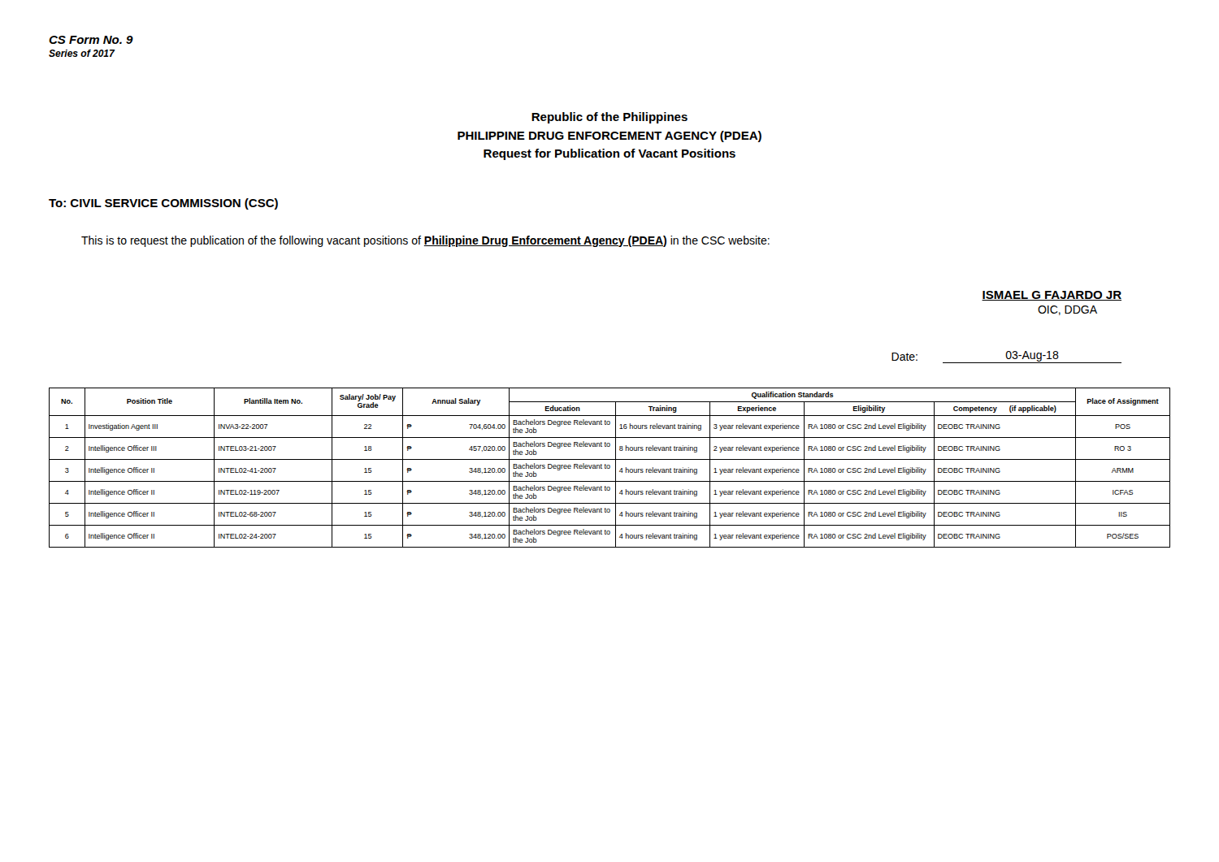CS Form No. 9
Series of 2017
Republic of the Philippines
PHILIPPINE DRUG ENFORCEMENT AGENCY (PDEA)
Request for Publication of Vacant Positions
To: CIVIL SERVICE COMMISSION (CSC)
This is to request the publication of the following vacant positions of Philippine Drug Enforcement Agency (PDEA) in the CSC website:
ISMAEL G FAJARDO JR
OIC, DDGA
Date:
03-Aug-18
| No. | Position Title | Plantilla Item No. | Salary/ Job/ Pay Grade | Annual Salary | Qualification Standards | Place of Assignment |
| --- | --- | --- | --- | --- | --- | --- |
| Education | Training | Experience | Eligibility | Competency (if applicable) |
| 1 | Investigation Agent III | INVA3-22-2007 | 22 | ₱ 704,604.00 | Bachelors Degree Relevant to the Job | 16 hours relevant training | 3 year relevant experience | RA 1080 or CSC 2nd Level Eligibility | DEOBC TRAINING | POS |
| 2 | Intelligence Officer III | INTEL03-21-2007 | 18 | ₱ 457,020.00 | Bachelors Degree Relevant to the Job | 8 hours relevant training | 2 year relevant experience | RA 1080 or CSC 2nd Level Eligibility | DEOBC TRAINING | RO 3 |
| 3 | Intelligence Officer II | INTEL02-41-2007 | 15 | ₱ 348,120.00 | Bachelors Degree Relevant to the Job | 4 hours relevant training | 1 year relevant experience | RA 1080 or CSC 2nd Level Eligibility | DEOBC TRAINING | ARMM |
| 4 | Intelligence Officer II | INTEL02-119-2007 | 15 | ₱ 348,120.00 | Bachelors Degree Relevant to the Job | 4 hours relevant training | 1 year relevant experience | RA 1080 or CSC 2nd Level Eligibility | DEOBC TRAINING | ICFAS |
| 5 | Intelligence Officer II | INTEL02-68-2007 | 15 | ₱ 348,120.00 | Bachelors Degree Relevant to the Job | 4 hours relevant training | 1 year relevant experience | RA 1080 or CSC 2nd Level Eligibility | DEOBC TRAINING | IIS |
| 6 | Intelligence Officer II | INTEL02-24-2007 | 15 | ₱ 348,120.00 | Bachelors Degree Relevant to the Job | 4 hours relevant training | 1 year relevant experience | RA 1080 or CSC 2nd Level Eligibility | DEOBC TRAINING | POS/SES |